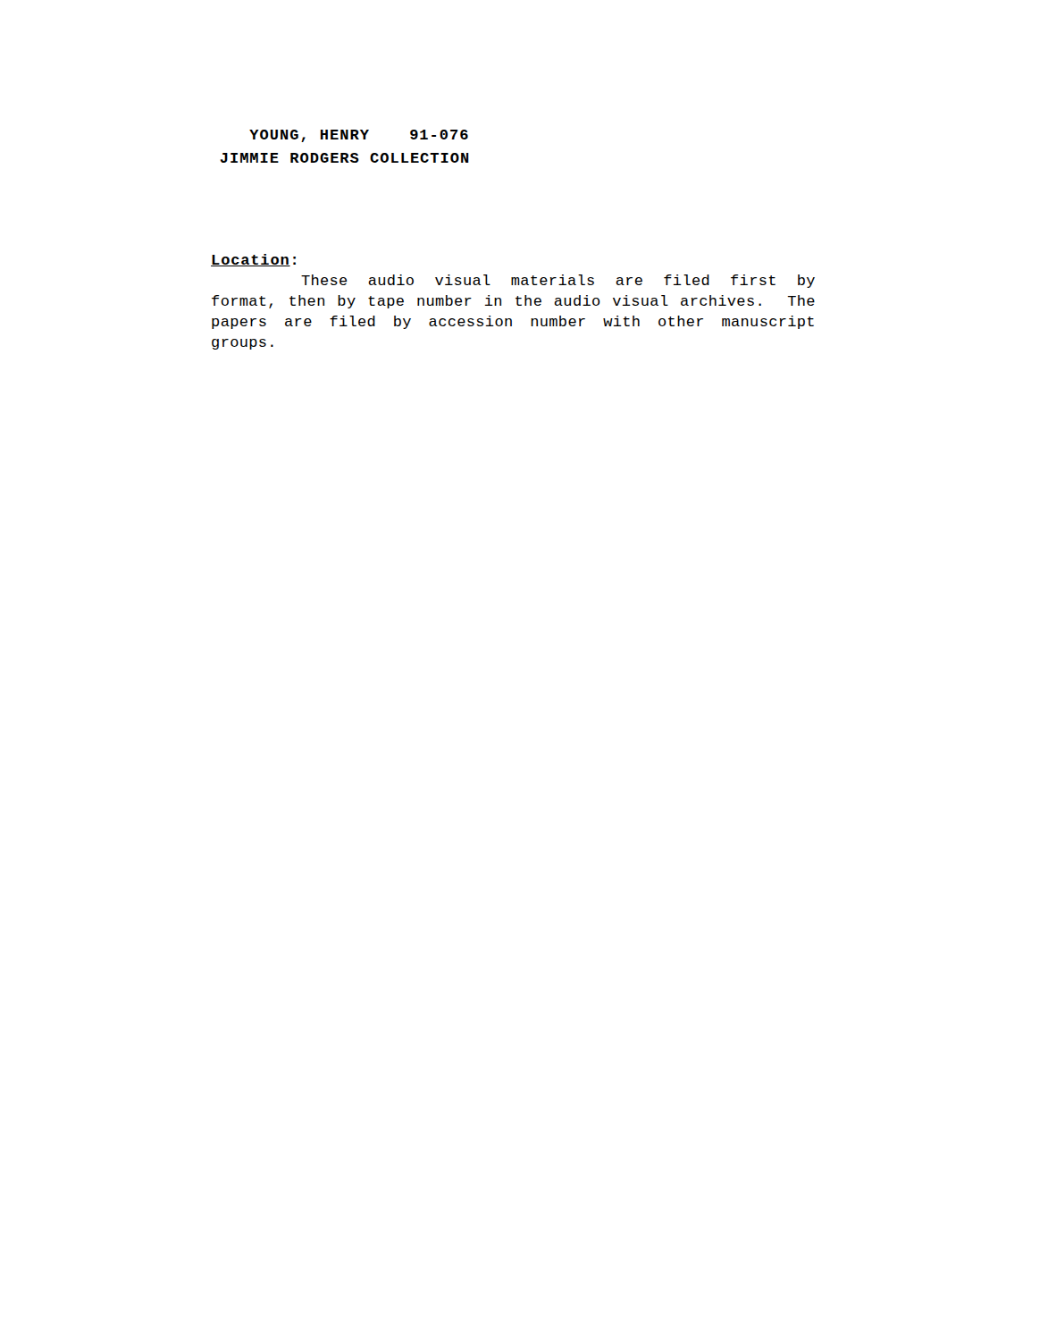YOUNG, HENRY 91-076 JIMMIE RODGERS COLLECTION
Location:
These audio visual materials are filed first by format, then by tape number in the audio visual archives. The papers are filed by accession number with other manuscript groups.